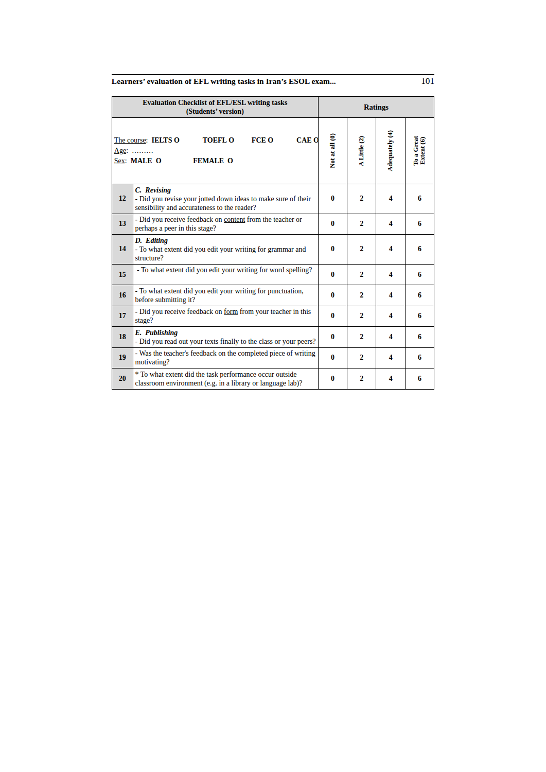Learners’ evaluation of EFL writing tasks in Iran’s ESOL exam...
101
| Evaluation Checklist of EFL/ESL writing tasks (Students’ version) | Ratings |
| The course : IELTS O TOEFL O FCE O CAE O Age : ……… Sex : MALE O FEMALE O | Not at all (0) | A Little (2) | Adequately (4) | To a Great Extent (6) |
| 12 | C. Revising - Did you revise your jotted down ideas to make sure of their sensibility and accurateness to the reader? | 0 | 2 | 4 | 6 |
| 13 | - Did you receive feedback on content from the teacher or perhaps a peer in this stage? | 0 | 2 | 4 | 6 |
| 14 | D. Editing - To what extent did you edit your writing for grammar and structure? | 0 | 2 | 4 | 6 |
| 15 | - To what extent did you edit your writing for word spelling? | 0 | 2 | 4 | 6 |
| 16 | - To what extent did you edit your writing for punctuation, before submitting it? | 0 | 2 | 4 | 6 |
| 17 | - Did you receive feedback on form from your teacher in this stage? | 0 | 2 | 4 | 6 |
| 18 | E. Publishing - Did you read out your texts finally to the class or your peers? | 0 | 2 | 4 | 6 |
| 19 | - Was the teacher's feedback on the completed piece of writing motivating? | 0 | 2 | 4 | 6 |
| 20 | * To what extent did the task performance occur outside classroom environment (e.g. in a library or language lab)? | 0 | 2 | 4 | 6 |